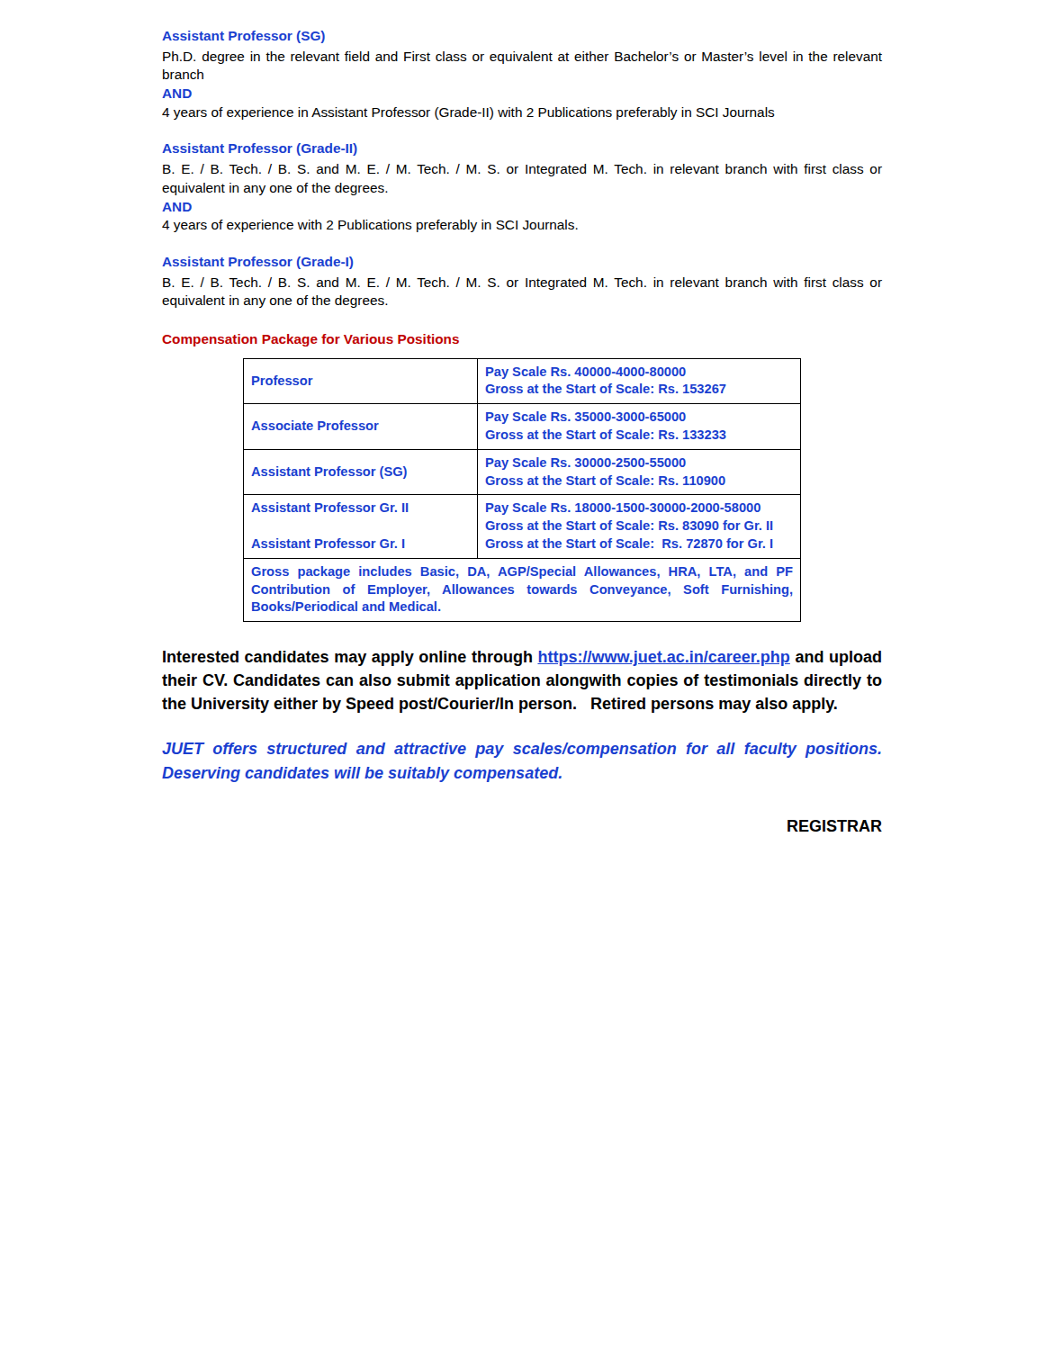Assistant Professor (SG)
Ph.D. degree in the relevant field and First class or equivalent at either Bachelor’s or Master’s level in the relevant branch
AND
4 years of experience in Assistant Professor (Grade-II) with 2 Publications preferably in SCI Journals
Assistant Professor (Grade-II)
B. E. / B. Tech. / B. S. and M. E. / M. Tech. / M. S. or Integrated M. Tech. in relevant branch with first class or equivalent in any one of the degrees.
AND
4 years of experience with 2 Publications preferably in SCI Journals.
Assistant Professor (Grade-I)
B. E. / B. Tech. / B. S. and M. E. / M. Tech. / M. S. or Integrated M. Tech. in relevant branch with first class or equivalent in any one of the degrees.
Compensation Package for Various Positions
| Professor | Pay Scale Rs. 40000-4000-80000 Gross at the Start of Scale: Rs. 153267 |
| Associate Professor | Pay Scale Rs. 35000-3000-65000 Gross at the Start of Scale: Rs. 133233 |
| Assistant Professor (SG) | Pay Scale Rs. 30000-2500-55000 Gross at the Start of Scale: Rs. 110900 |
| Assistant Professor Gr. II Assistant Professor Gr. I | Pay Scale Rs. 18000-1500-30000-2000-58000 Gross at the Start of Scale: Rs. 83090 for Gr. II Gross at the Start of Scale: Rs. 72870 for Gr. I |
| Gross package includes Basic, DA, AGP/Special Allowances, HRA, LTA, and PF Contribution of Employer, Allowances towards Conveyance, Soft Furnishing, Books/Periodical and Medical. |
Interested candidates may apply online through https://www.juet.ac.in/career.php and upload their CV. Candidates can also submit application alongwith copies of testimonials directly to the University either by Speed post/Courier/In person. Retired persons may also apply.
JUET offers structured and attractive pay scales/compensation for all faculty positions. Deserving candidates will be suitably compensated.
REGISTRAR